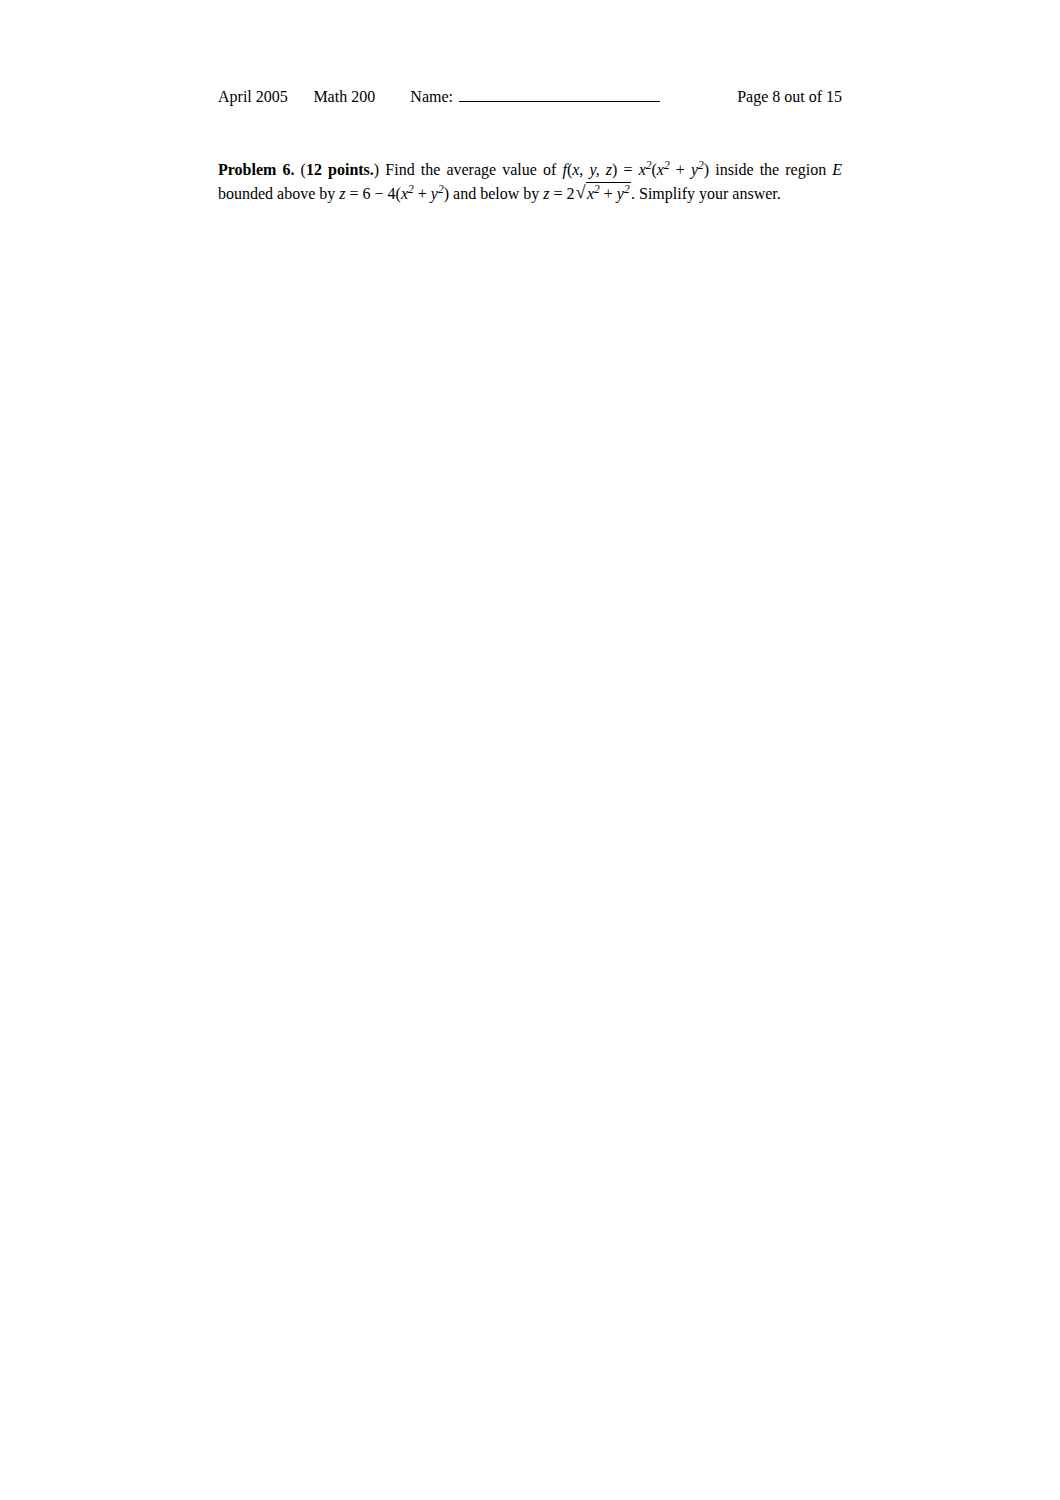April 2005 Math 200 Name: Page 8 out of 15
Problem 6. (12 points.) Find the average value of f(x, y, z) = x2(x2 + y2) inside the region E bounded above by z = 6 − 4(x2 + y2) and below by z = 2 x2 + y2. Simplify your answer.